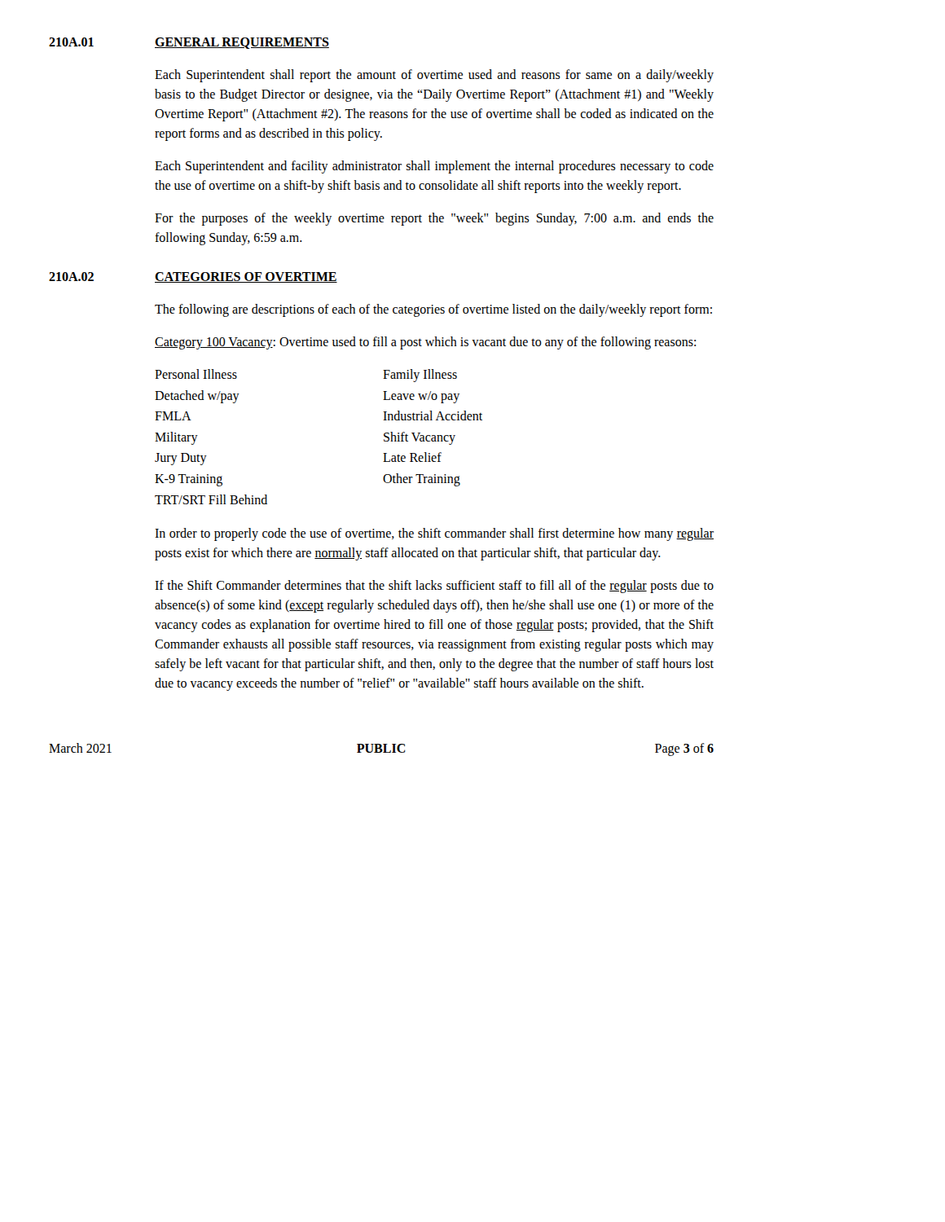210A.01 GENERAL REQUIREMENTS
Each Superintendent shall report the amount of overtime used and reasons for same on a daily/weekly basis to the Budget Director or designee, via the “Daily Overtime Report” (Attachment #1) and "Weekly Overtime Report" (Attachment #2). The reasons for the use of overtime shall be coded as indicated on the report forms and as described in this policy.
Each Superintendent and facility administrator shall implement the internal procedures necessary to code the use of overtime on a shift-by shift basis and to consolidate all shift reports into the weekly report.
For the purposes of the weekly overtime report the "week" begins Sunday, 7:00 a.m. and ends the following Sunday, 6:59 a.m.
210A.02 CATEGORIES OF OVERTIME
The following are descriptions of each of the categories of overtime listed on the daily/weekly report form:
Category 100 Vacancy: Overtime used to fill a post which is vacant due to any of the following reasons:
| Personal Illness | Family Illness |
| Detached w/pay | Leave w/o pay |
| FMLA | Industrial Accident |
| Military | Shift Vacancy |
| Jury Duty | Late Relief |
| K-9 Training | Other Training |
| TRT/SRT Fill Behind | |
In order to properly code the use of overtime, the shift commander shall first determine how many regular posts exist for which there are normally staff allocated on that particular shift, that particular day.
If the Shift Commander determines that the shift lacks sufficient staff to fill all of the regular posts due to absence(s) of some kind (except regularly scheduled days off), then he/she shall use one (1) or more of the vacancy codes as explanation for overtime hired to fill one of those regular posts; provided, that the Shift Commander exhausts all possible staff resources, via reassignment from existing regular posts which may safely be left vacant for that particular shift, and then, only to the degree that the number of staff hours lost due to vacancy exceeds the number of "relief" or "available" staff hours available on the shift.
March 2021
PUBLIC
Page 3 of 6